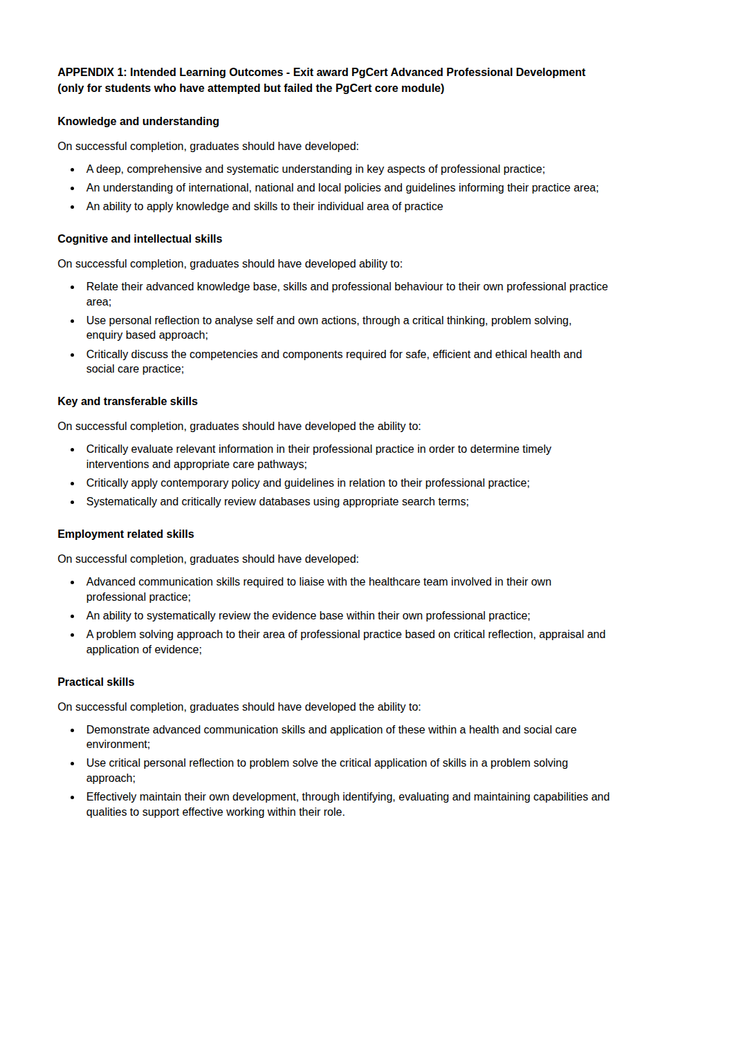APPENDIX 1: Intended Learning Outcomes - Exit award PgCert Advanced Professional Development (only for students who have attempted but failed the PgCert core module)
Knowledge and understanding
On successful completion, graduates should have developed:
A deep, comprehensive and systematic understanding in key aspects of professional practice;
An understanding of international, national and local policies and guidelines informing their practice area;
An ability to apply knowledge and skills to their individual area of practice
Cognitive and intellectual skills
On successful completion, graduates should have developed ability to:
Relate their advanced knowledge base, skills and professional behaviour to their own professional practice area;
Use personal reflection to analyse self and own actions, through a critical thinking, problem solving, enquiry based approach;
Critically discuss the competencies and components required for safe, efficient and ethical health and social care practice;
Key and transferable skills
On successful completion, graduates should have developed the ability to:
Critically evaluate relevant information in their professional practice in order to determine timely interventions and appropriate care pathways;
Critically apply contemporary policy and guidelines in relation to their professional practice;
Systematically and critically review databases using appropriate search terms;
Employment related skills
On successful completion, graduates should have developed:
Advanced communication skills required to liaise with the healthcare team involved in their own professional practice;
An ability to systematically review the evidence base within their own professional practice;
A problem solving approach to their area of professional practice based on critical reflection, appraisal and application of evidence;
Practical skills
On successful completion, graduates should have developed the ability to:
Demonstrate advanced communication skills and application of these within a health and social care environment;
Use critical personal reflection to problem solve the critical application of skills in a problem solving approach;
Effectively maintain their own development, through identifying, evaluating and maintaining capabilities and qualities to support effective working within their role.